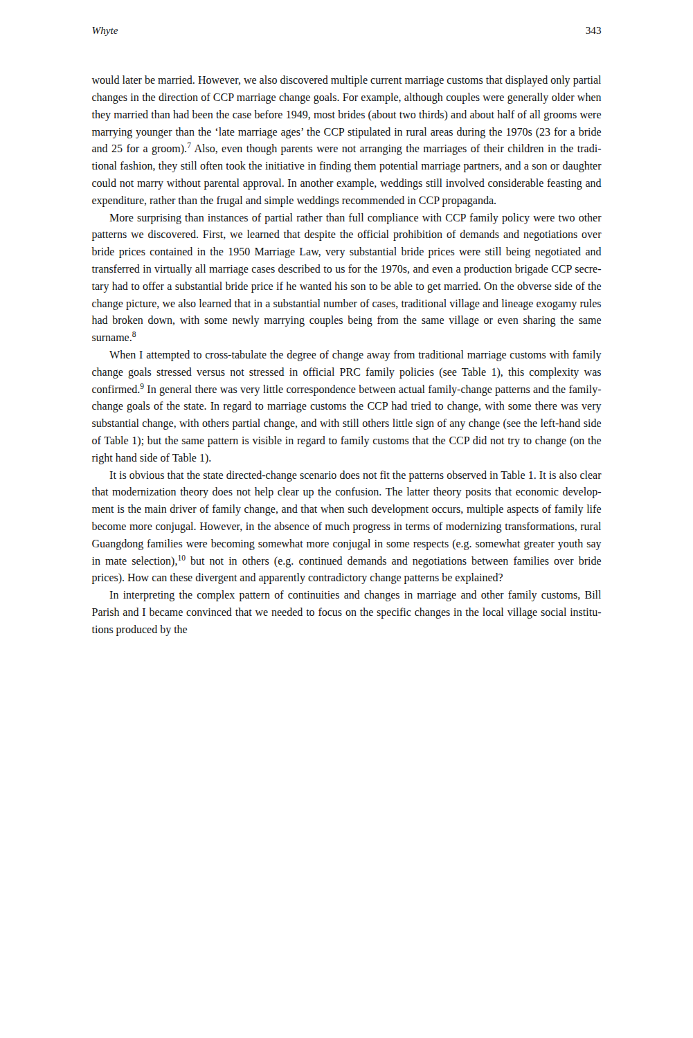Whyte 343
would later be married. However, we also discovered multiple current marriage customs that displayed only partial changes in the direction of CCP marriage change goals. For example, although couples were generally older when they married than had been the case before 1949, most brides (about two thirds) and about half of all grooms were marrying younger than the ‘late marriage ages’ the CCP stipulated in rural areas during the 1970s (23 for a bride and 25 for a groom).7 Also, even though parents were not arranging the marriages of their children in the traditional fashion, they still often took the initiative in finding them potential marriage partners, and a son or daughter could not marry without parental approval. In another example, weddings still involved considerable feasting and expenditure, rather than the frugal and simple weddings recommended in CCP propaganda.
More surprising than instances of partial rather than full compliance with CCP family policy were two other patterns we discovered. First, we learned that despite the official prohibition of demands and negotiations over bride prices contained in the 1950 Marriage Law, very substantial bride prices were still being negotiated and transferred in virtually all marriage cases described to us for the 1970s, and even a production brigade CCP secretary had to offer a substantial bride price if he wanted his son to be able to get married. On the obverse side of the change picture, we also learned that in a substantial number of cases, traditional village and lineage exogamy rules had broken down, with some newly marrying couples being from the same village or even sharing the same surname.8
When I attempted to cross-tabulate the degree of change away from traditional marriage customs with family change goals stressed versus not stressed in official PRC family policies (see Table 1), this complexity was confirmed.9 In general there was very little correspondence between actual family-change patterns and the family-change goals of the state. In regard to marriage customs the CCP had tried to change, with some there was very substantial change, with others partial change, and with still others little sign of any change (see the left-hand side of Table 1); but the same pattern is visible in regard to family customs that the CCP did not try to change (on the right hand side of Table 1).
It is obvious that the state directed-change scenario does not fit the patterns observed in Table 1. It is also clear that modernization theory does not help clear up the confusion. The latter theory posits that economic development is the main driver of family change, and that when such development occurs, multiple aspects of family life become more conjugal. However, in the absence of much progress in terms of modernizing transformations, rural Guangdong families were becoming somewhat more conjugal in some respects (e.g. somewhat greater youth say in mate selection),10 but not in others (e.g. continued demands and negotiations between families over bride prices). How can these divergent and apparently contradictory change patterns be explained?
In interpreting the complex pattern of continuities and changes in marriage and other family customs, Bill Parish and I became convinced that we needed to focus on the specific changes in the local village social institutions produced by the